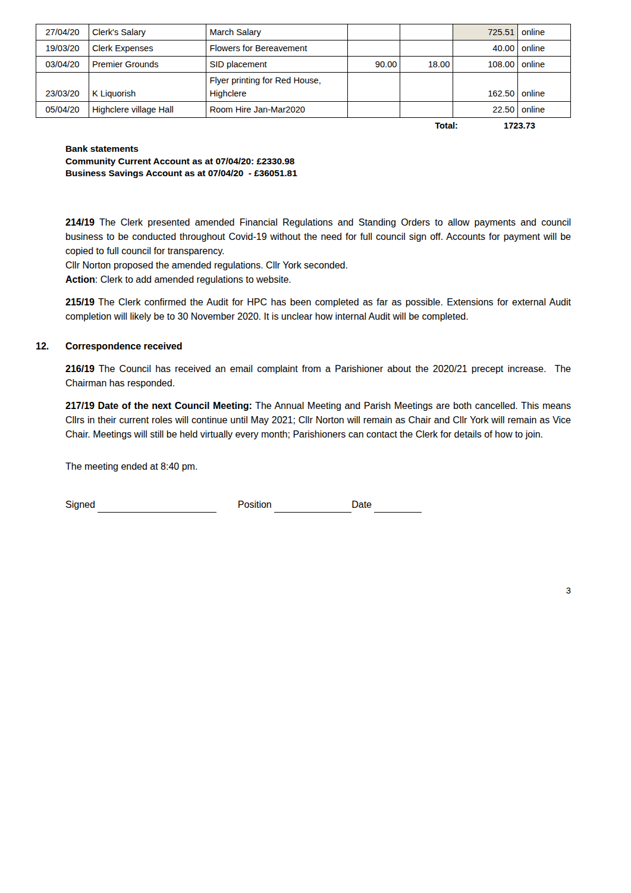| 27/04/20 | Clerk's Salary | March Salary | | | 725.51 | online |
| 19/03/20 | Clerk Expenses | Flowers for Bereavement | | | 40.00 | online |
| 03/04/20 | Premier Grounds | SID placement | 90.00 | 18.00 | 108.00 | online |
| 23/03/20 | K Liquorish | Flyer printing for Red House, Highclere | | | 162.50 | online |
| 05/04/20 | Highclere village Hall | Room Hire Jan-Mar2020 | | | 22.50 | online |
Total: 1723.73
Bank statements
Community Current Account as at 07/04/20: £2330.98
Business Savings Account as at 07/04/20 - £36051.81
214/19 The Clerk presented amended Financial Regulations and Standing Orders to allow payments and council business to be conducted throughout Covid-19 without the need for full council sign off. Accounts for payment will be copied to full council for transparency.
Cllr Norton proposed the amended regulations. Cllr York seconded.
Action: Clerk to add amended regulations to website.
215/19 The Clerk confirmed the Audit for HPC has been completed as far as possible. Extensions for external Audit completion will likely be to 30 November 2020. It is unclear how internal Audit will be completed.
12. Correspondence received
216/19 The Council has received an email complaint from a Parishioner about the 2020/21 precept increase. The Chairman has responded.
217/19 Date of the next Council Meeting: The Annual Meeting and Parish Meetings are both cancelled. This means Cllrs in their current roles will continue until May 2021; Cllr Norton will remain as Chair and Cllr York will remain as Vice Chair. Meetings will still be held virtually every month; Parishioners can contact the Clerk for details of how to join.
The meeting ended at 8:40 pm.
Signed Position Date
3